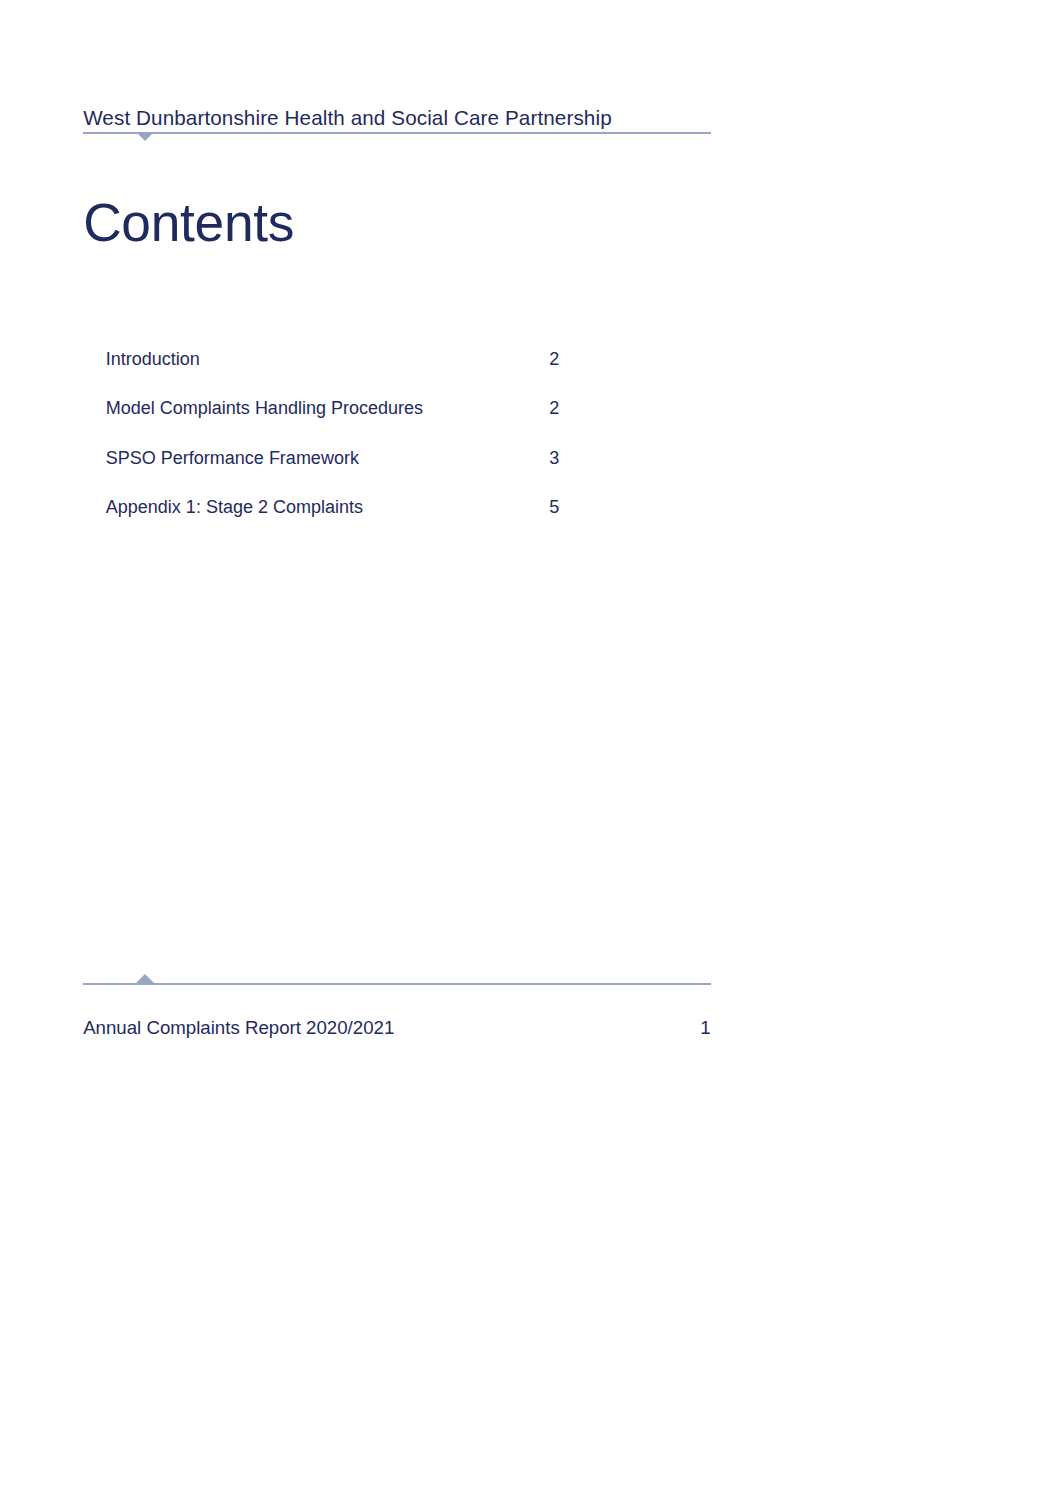West Dunbartonshire Health and Social Care Partnership
Contents
Introduction 2
Model Complaints Handling Procedures 2
SPSO Performance Framework 3
Appendix 1: Stage 2 Complaints 5
Annual Complaints Report 2020/2021 1